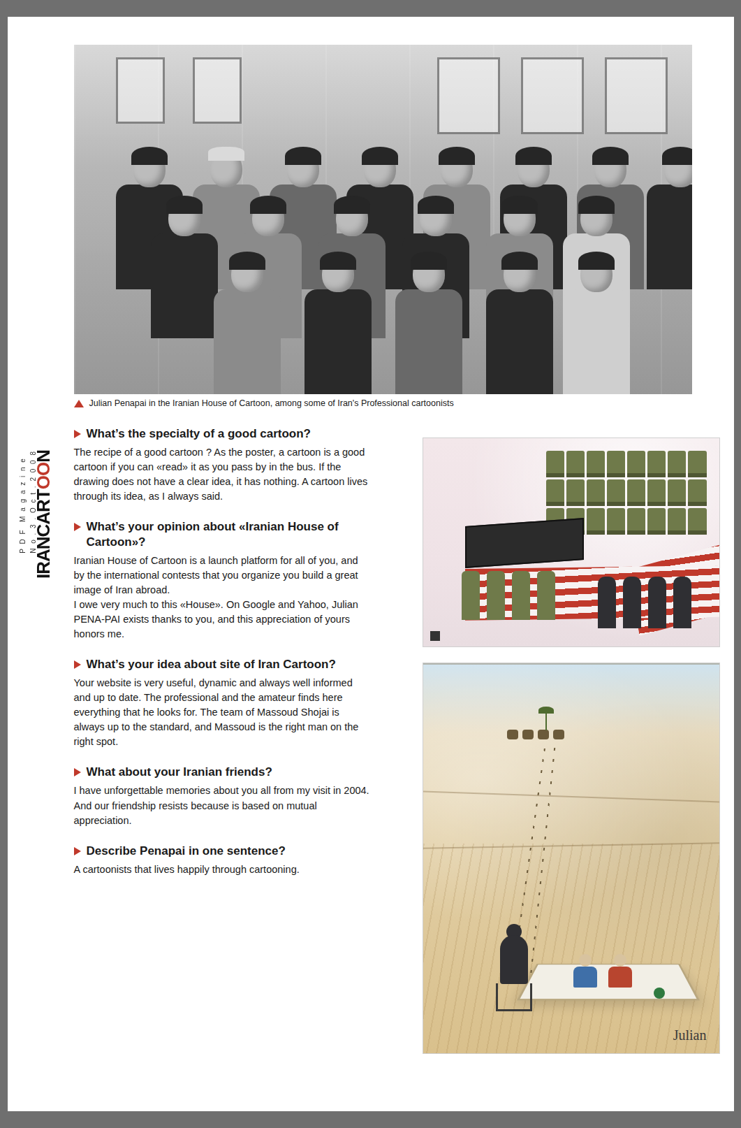P D F M a g a z i n e
N o . 3 . O c t . 2 0 0 8
IRANCARTOON
Julian Penapai in the Iranian House of Cartoon, among some of Iran's Professional cartoonists
What’s the specialty of a good cartoon?
The recipe of a good cartoon ? As the poster, a cartoon is a good cartoon if you can «read» it as you pass by in the bus. If the drawing does not have a clear idea, it has nothing. A cartoon lives through its idea, as I always said.
What’s your opinion about «Iranian House of Cartoon»?
Iranian House of Cartoon is a launch platform for all of you, and by the international contests that you organize you build a great image of Iran abroad.
I owe very much to this «House». On Google and Yahoo, Julian PENA-PAI exists thanks to you, and this appreciation of yours honors me.
What’s your idea about site of Iran Cartoon?
Your website is very useful, dynamic and always well informed and up to date. The professional and the amateur finds here everything that he looks for. The team of Massoud Shojai is always up to the standard, and Massoud is the right man on the right spot.
What about your Iranian friends?
I have unforgettable memories about you all from my visit in 2004. And our friendship resists because is based on mutual appreciation.
Describe Penapai in one sentence?
A cartoonists that lives happily through cartooning.
Julian